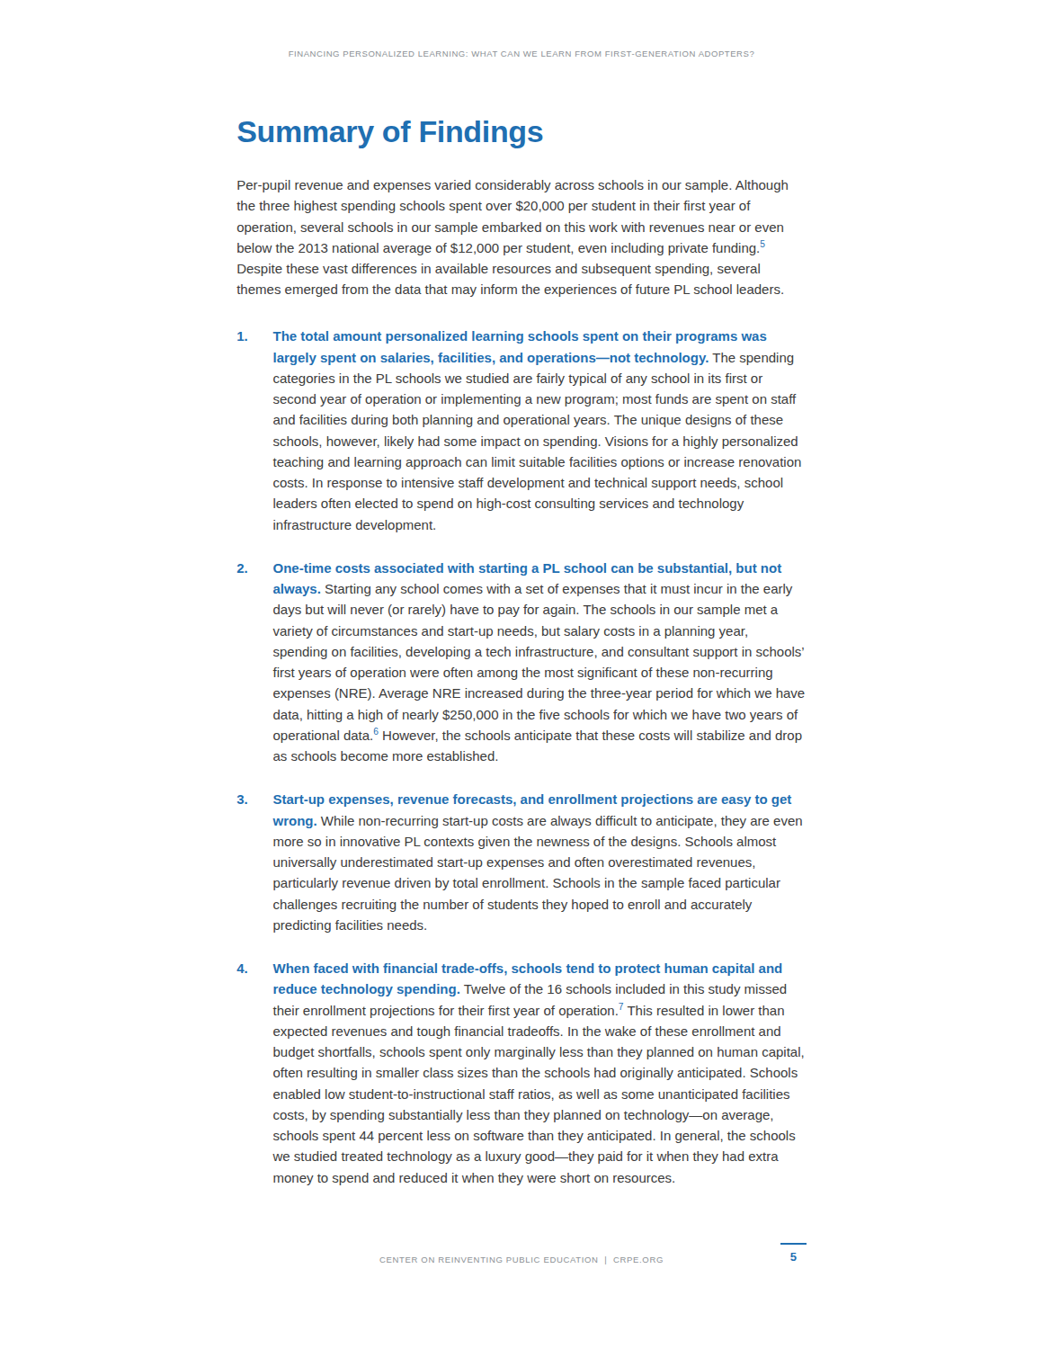Financing Personalized Learning: What Can We Learn from First-Generation Adopters?
Summary of Findings
Per-pupil revenue and expenses varied considerably across schools in our sample. Although the three highest spending schools spent over $20,000 per student in their first year of operation, several schools in our sample embarked on this work with revenues near or even below the 2013 national average of $12,000 per student, even including private funding.5 Despite these vast differences in available resources and subsequent spending, several themes emerged from the data that may inform the experiences of future PL school leaders.
The total amount personalized learning schools spent on their programs was largely spent on salaries, facilities, and operations—not technology. The spending categories in the PL schools we studied are fairly typical of any school in its first or second year of operation or implementing a new program; most funds are spent on staff and facilities during both planning and operational years. The unique designs of these schools, however, likely had some impact on spending. Visions for a highly personalized teaching and learning approach can limit suitable facilities options or increase renovation costs. In response to intensive staff development and technical support needs, school leaders often elected to spend on high-cost consulting services and technology infrastructure development.
One-time costs associated with starting a PL school can be substantial, but not always. Starting any school comes with a set of expenses that it must incur in the early days but will never (or rarely) have to pay for again. The schools in our sample met a variety of circumstances and start-up needs, but salary costs in a planning year, spending on facilities, developing a tech infrastructure, and consultant support in schools’ first years of operation were often among the most significant of these non-recurring expenses (NRE). Average NRE increased during the three-year period for which we have data, hitting a high of nearly $250,000 in the five schools for which we have two years of operational data.6 However, the schools anticipate that these costs will stabilize and drop as schools become more established.
Start-up expenses, revenue forecasts, and enrollment projections are easy to get wrong. While non-recurring start-up costs are always difficult to anticipate, they are even more so in innovative PL contexts given the newness of the designs. Schools almost universally underestimated start-up expenses and often overestimated revenues, particularly revenue driven by total enrollment. Schools in the sample faced particular challenges recruiting the number of students they hoped to enroll and accurately predicting facilities needs.
When faced with financial trade-offs, schools tend to protect human capital and reduce technology spending. Twelve of the 16 schools included in this study missed their enrollment projections for their first year of operation.7 This resulted in lower than expected revenues and tough financial tradeoffs. In the wake of these enrollment and budget shortfalls, schools spent only marginally less than they planned on human capital, often resulting in smaller class sizes than the schools had originally anticipated. Schools enabled low student-to-instructional staff ratios, as well as some unanticipated facilities costs, by spending substantially less than they planned on technology—on average, schools spent 44 percent less on software than they anticipated. In general, the schools we studied treated technology as a luxury good—they paid for it when they had extra money to spend and reduced it when they were short on resources.
Center on Reinventing Public Education | CRPE.ORG
5